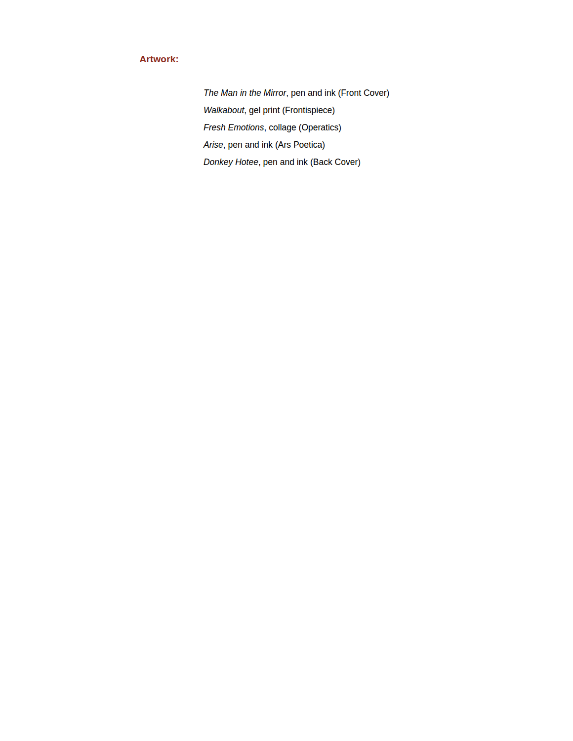Artwork:
The Man in the Mirror, pen and ink (Front Cover)
Walkabout, gel print (Frontispiece)
Fresh Emotions, collage (Operatics)
Arise, pen and ink (Ars Poetica)
Donkey Hotee, pen and ink (Back Cover)